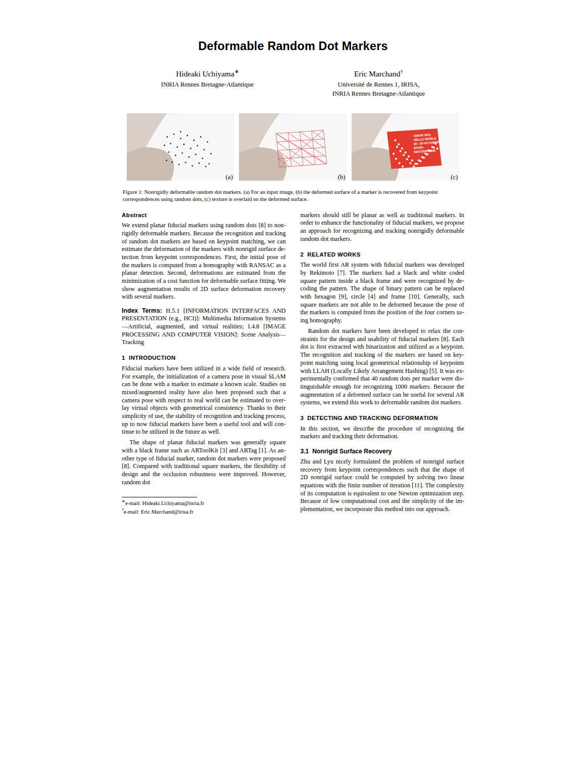Deformable Random Dot Markers
| Hideaki Uchiyama ∗ INRIA Rennes Bretagne-Atlantique | Eric Marchand † Université de Rennes 1, IRISA, INRIA Rennes Bretagne-Atlantique |
(a)
(b)
(c)
Figure 1: Nonrigidly deformable random dot markers. (a) For an input image, (b) the deformed surface of a marker is recovered from keypoint correspondences using random dots, (c) texture is overlaid on the deformed surface.
Abstract
We extend planar fiducial markers using random dots [8] to nonrigidly deformable markers. Because the recognition and tracking of random dot markers are based on keypoint matching, we can estimate the deformation of the markers with nonrigid surface detection from keypoint correspondences. First, the initial pose of the markers is computed from a homography with RANSAC as a planar detection. Second, deformations are estimated from the minimization of a cost function for deformable surface fitting. We show augmentation results of 2D surface deformation recovery with several markers.
Index Terms: H.5.1 [INFORMATION INTERFACES AND PRESENTATION (e.g., HCI)]: Multimedia Information Systems—Artificial, augmented, and virtual realities; I.4.8 [IMAGE PROCESSING AND COMPUTER VISION]: Scene Analysis—Tracking
1 Introduction
Fiducial markers have been utilized in a wide field of research. For example, the initialization of a camera pose in visual SLAM can be done with a marker to estimate a known scale. Studies on mixed/augmented reality have also been proposed such that a camera pose with respect to real world can be estimated to overlay virtual objects with geometrical consistency. Thanks to their simplicity of use, the stability of recognition and tracking process, up to now fiducial markers have been a useful tool and will continue to be utilized in the future as well.
The shape of planar fiducial markers was generally square with a black frame such as ARToolKit [3] and ARTag [1]. As another type of fiducial marker, random dot markers were proposed [8]. Compared with traditional square markers, the flexibility of design and the occlusion robustness were improved. However, random dot
∗e-mail: Hideaki.Uchiyama@inria.fr
†e-mail: Eric.Marchand@irisa.fr
markers should still be planar as well as traditional markers. In order to enhance the functionality of fiducial markers, we propose an approach for recognizing and tracking nonrigidly deformable random dot markers.
2 Related Works
The world first AR system with fiducial markers was developed by Rekimoto [7]. The markers had a black and white coded square pattern inside a black frame and were recognized by decoding the pattern. The shape of binary pattern can be replaced with hexagon [9], circle [4] and frame [10]. Generally, such square markers are not able to be deformed because the pose of the markers is computed from the position of the four corners using homography.
Random dot markers have been developed to relax the constraints for the design and usability of fiducial markers [8]. Each dot is first extracted with binarization and utilized as a keypoint. The recognition and tracking of the markers are based on keypoint matching using local geometrical relationship of keypoints with LLAH (Locally Likely Arrangement Hashing) [5]. It was experimentally confirmed that 40 random dots per marker were distinguishable enough for recognizing 1000 markers. Because the augmentation of a deformed surface can be useful for several AR systems, we extend this work to deformable random dot markers.
3 Detecting and Tracking Deformation
In this section, we describe the procedure of recognizing the markers and tracking their deformation.
3.1 Nonrigid Surface Recovery
Zhu and Lyu nicely formulated the problem of nonrigid surface recovery from keypoint correspondences such that the shape of 2D nonrigid surface could be computed by solving two linear equations with the finite number of iteration [11]. The complexity of its computation is equivalent to one Newton optimization step. Because of low computational cost and the simplicity of the implementation, we incorporate this method into our approach.